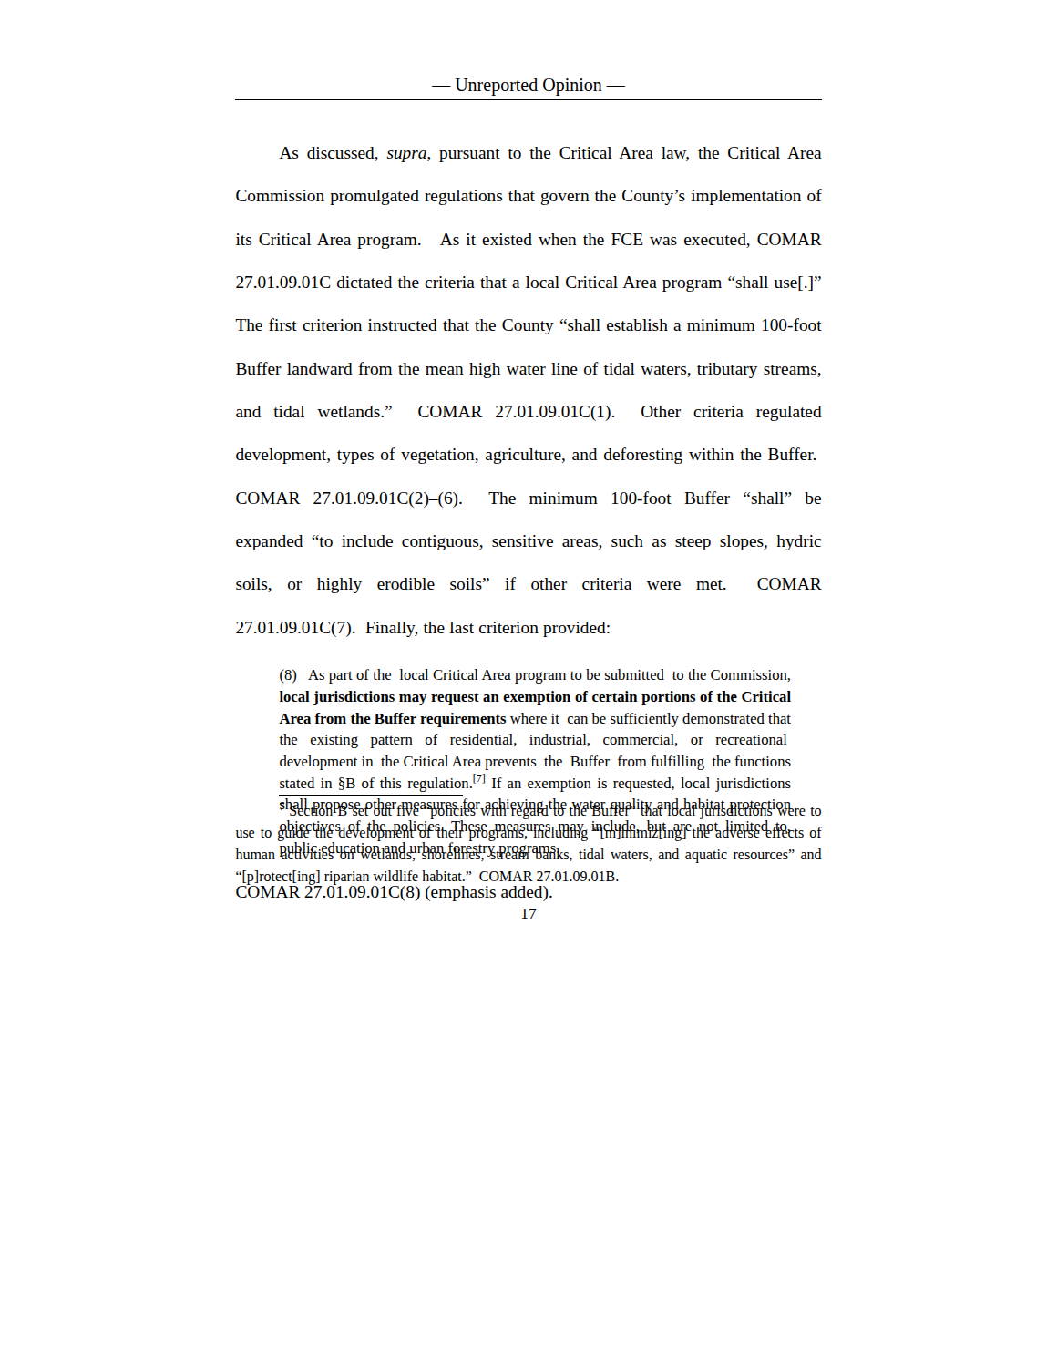— Unreported Opinion —
As discussed, supra, pursuant to the Critical Area law, the Critical Area Commission promulgated regulations that govern the County’s implementation of its Critical Area program. As it existed when the FCE was executed, COMAR 27.01.09.01C dictated the criteria that a local Critical Area program “shall use[.]” The first criterion instructed that the County “shall establish a minimum 100-foot Buffer landward from the mean high water line of tidal waters, tributary streams, and tidal wetlands.” COMAR 27.01.09.01C(1). Other criteria regulated development, types of vegetation, agriculture, and deforesting within the Buffer. COMAR 27.01.09.01C(2)–(6). The minimum 100-foot Buffer “shall” be expanded “to include contiguous, sensitive areas, such as steep slopes, hydric soils, or highly erodible soils” if other criteria were met. COMAR 27.01.09.01C(7). Finally, the last criterion provided:
(8) As part of the local Critical Area program to be submitted to the Commission, local jurisdictions may request an exemption of certain portions of the Critical Area from the Buffer requirements where it can be sufficiently demonstrated that the existing pattern of residential, industrial, commercial, or recreational development in the Critical Area prevents the Buffer from fulfilling the functions stated in §B of this regulation.[7] If an exemption is requested, local jurisdictions shall propose other measures for achieving the water quality and habitat protection objectives of the policies. These measures may include, but are not limited to, public education and urban forestry programs.
COMAR 27.01.09.01C(8) (emphasis added).
7 Section B set out five “policies with regard to the Buffer” that local jurisdictions were to use to guide the development of their programs, including “[m]inimiz[ing] the adverse effects of human activities on wetlands, shorelines, stream banks, tidal waters, and aquatic resources” and “[p]rotect[ing] riparian wildlife habitat.” COMAR 27.01.09.01B.
17